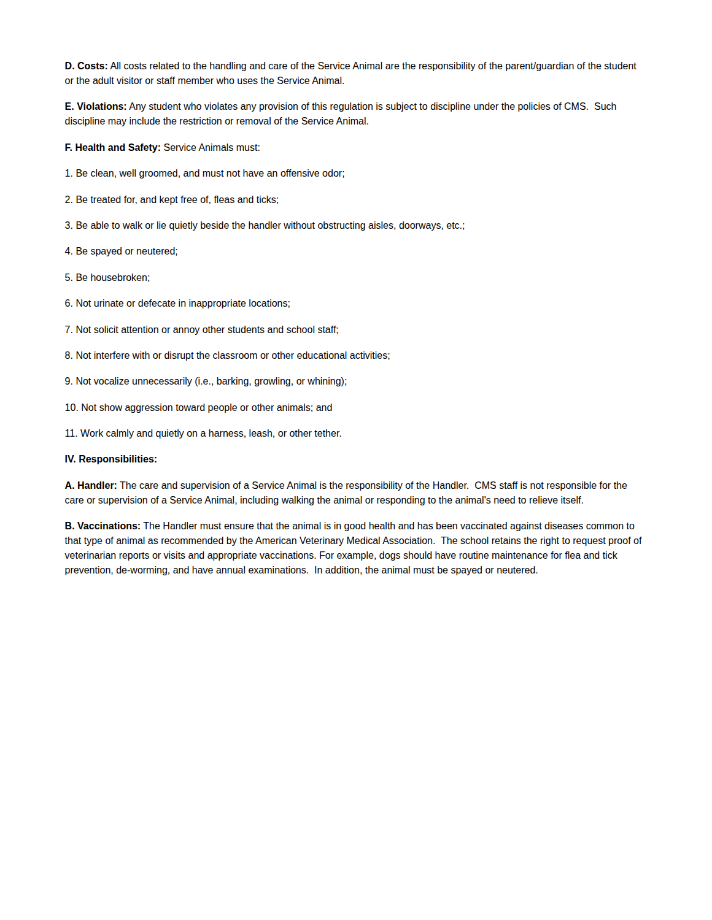D. Costs: All costs related to the handling and care of the Service Animal are the responsibility of the parent/guardian of the student or the adult visitor or staff member who uses the Service Animal.
E. Violations: Any student who violates any provision of this regulation is subject to discipline under the policies of CMS. Such discipline may include the restriction or removal of the Service Animal.
F. Health and Safety: Service Animals must:
1. Be clean, well groomed, and must not have an offensive odor;
2. Be treated for, and kept free of, fleas and ticks;
3. Be able to walk or lie quietly beside the handler without obstructing aisles, doorways, etc.;
4. Be spayed or neutered;
5. Be housebroken;
6. Not urinate or defecate in inappropriate locations;
7. Not solicit attention or annoy other students and school staff;
8. Not interfere with or disrupt the classroom or other educational activities;
9. Not vocalize unnecessarily (i.e., barking, growling, or whining);
10. Not show aggression toward people or other animals; and
11. Work calmly and quietly on a harness, leash, or other tether.
IV. Responsibilities:
A. Handler: The care and supervision of a Service Animal is the responsibility of the Handler. CMS staff is not responsible for the care or supervision of a Service Animal, including walking the animal or responding to the animal's need to relieve itself.
B. Vaccinations: The Handler must ensure that the animal is in good health and has been vaccinated against diseases common to that type of animal as recommended by the American Veterinary Medical Association. The school retains the right to request proof of veterinarian reports or visits and appropriate vaccinations. For example, dogs should have routine maintenance for flea and tick prevention, de-worming, and have annual examinations. In addition, the animal must be spayed or neutered.